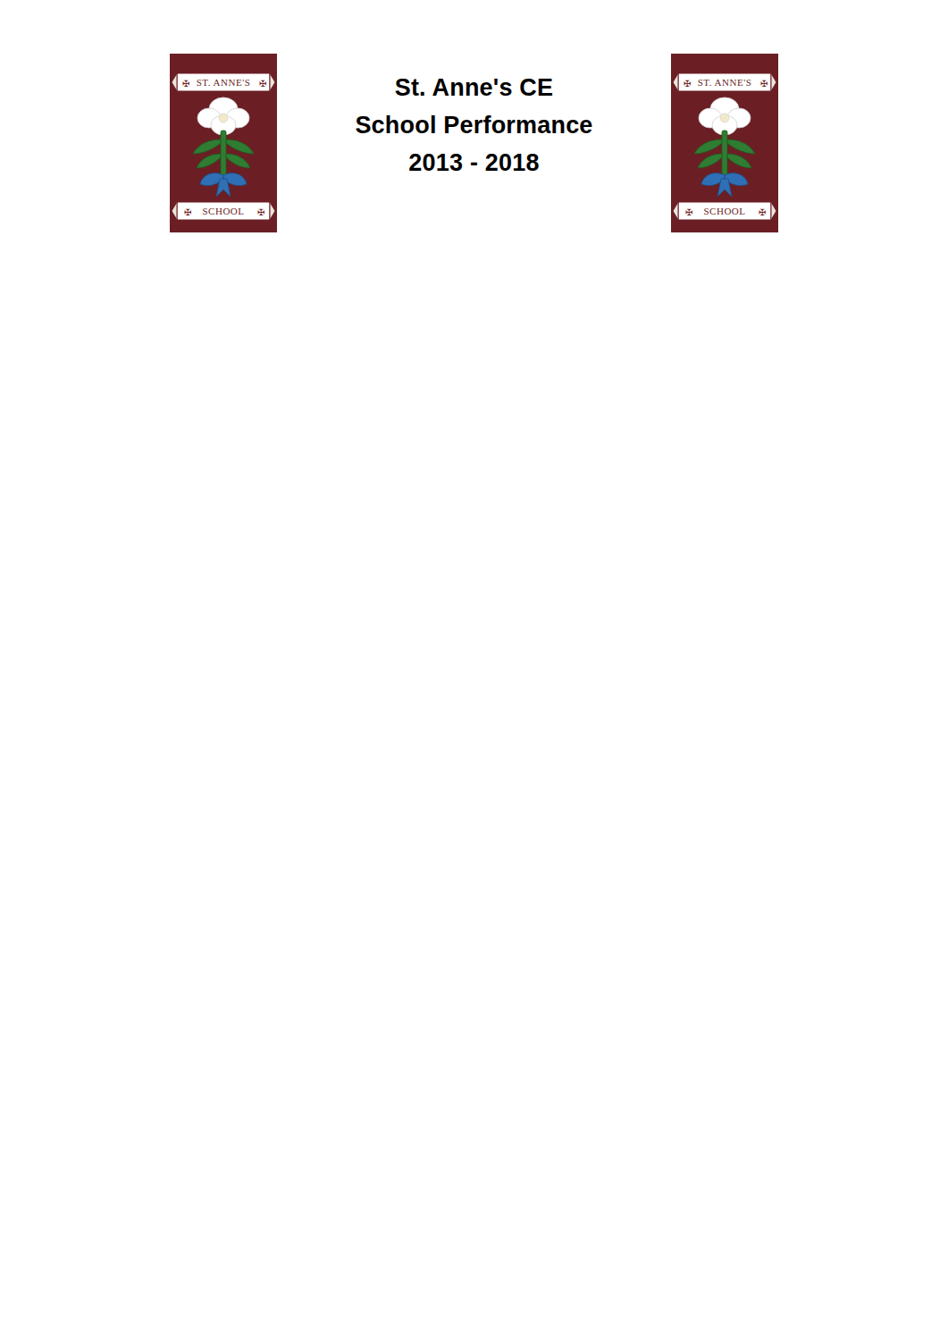ST. ANNE'S ✠ ✠ SCHOOL ✠ ✠
St. Anne's CE School Performance 2013 - 2018
ST. ANNE'S ✠ ✠ SCHOOL ✠ ✠